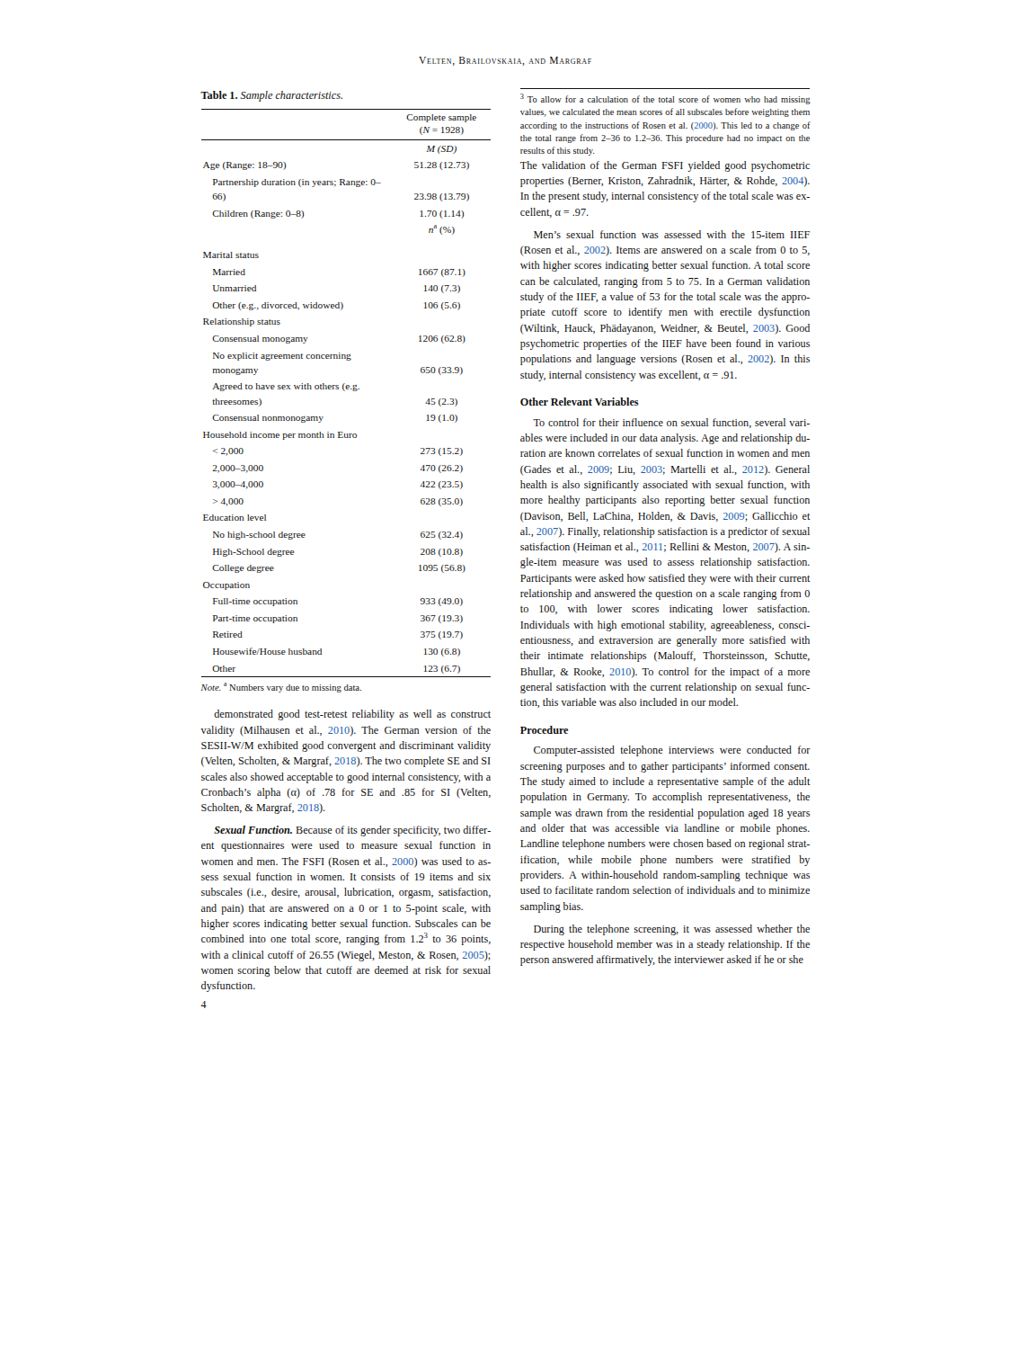Velten, Brailovskaia, and Margraf
Table 1. Sample characteristics.
| | Complete sample ( N = 1928) |
| | M (SD) |
| Age (Range: 18–90) | 51.28 (12.73) |
| Partnership duration (in years; Range: 0–66) | 23.98 (13.79) |
| Children (Range: 0–8) | 1.70 (1.14) |
| | n a (%) |
| Marital status | |
| Married | 1667 (87.1) |
| Unmarried | 140 (7.3) |
| Other (e.g., divorced, widowed) | 106 (5.6) |
| Relationship status | |
| Consensual monogamy | 1206 (62.8) |
| No explicit agreement concerning monogamy | 650 (33.9) |
| Agreed to have sex with others (e.g. threesomes) | 45 (2.3) |
| Consensual nonmonogamy | 19 (1.0) |
| Household income per month in Euro | |
| < 2,000 | 273 (15.2) |
| 2,000–3,000 | 470 (26.2) |
| 3,000–4,000 | 422 (23.5) |
| > 4,000 | 628 (35.0) |
| Education level | |
| No high-school degree | 625 (32.4) |
| High-School degree | 208 (10.8) |
| College degree | 1095 (56.8) |
| Occupation | |
| Full-time occupation | 933 (49.0) |
| Part-time occupation | 367 (19.3) |
| Retired | 375 (19.7) |
| Housewife/House husband | 130 (6.8) |
| Other | 123 (6.7) |
Note. a Numbers vary due to missing data.
demonstrated good test-retest reliability as well as construct validity (Milhausen et al., 2010). The German version of the SESII-W/M exhibited good convergent and discriminant validity (Velten, Scholten, & Margraf, 2018). The two complete SE and SI scales also showed acceptable to good internal consistency, with a Cronbach’s alpha (α) of .78 for SE and .85 for SI (Velten, Scholten, & Margraf, 2018).
Sexual Function. Because of its gender specificity, two different questionnaires were used to measure sexual function in women and men. The FSFI (Rosen et al., 2000) was used to assess sexual function in women. It consists of 19 items and six subscales (i.e., desire, arousal, lubrication, orgasm, satisfaction, and pain) that are answered on a 0 or 1 to 5-point scale, with higher scores indicating better sexual function. Subscales can be combined into one total score, ranging from 1.23 to 36 points, with a clinical cutoff of 26.55 (Wiegel, Meston, & Rosen, 2005); women scoring below that cutoff are deemed at risk for sexual dysfunction.
3 To allow for a calculation of the total score of women who had missing values, we calculated the mean scores of all subscales before weighting them according to the instructions of Rosen et al. (2000). This led to a change of the total range from 2–36 to 1.2–36. This procedure had no impact on the results of this study.
The validation of the German FSFI yielded good psychometric properties (Berner, Kriston, Zahradnik, Härter, & Rohde, 2004). In the present study, internal consistency of the total scale was excellent, α = .97.
Men’s sexual function was assessed with the 15-item IIEF (Rosen et al., 2002). Items are answered on a scale from 0 to 5, with higher scores indicating better sexual function. A total score can be calculated, ranging from 5 to 75. In a German validation study of the IIEF, a value of 53 for the total scale was the appropriate cutoff score to identify men with erectile dysfunction (Wiltink, Hauck, Phädayanon, Weidner, & Beutel, 2003). Good psychometric properties of the IIEF have been found in various populations and language versions (Rosen et al., 2002). In this study, internal consistency was excellent, α = .91.
Other Relevant Variables
To control for their influence on sexual function, several variables were included in our data analysis. Age and relationship duration are known correlates of sexual function in women and men (Gades et al., 2009; Liu, 2003; Martelli et al., 2012). General health is also significantly associated with sexual function, with more healthy participants also reporting better sexual function (Davison, Bell, LaChina, Holden, & Davis, 2009; Gallicchio et al., 2007). Finally, relationship satisfaction is a predictor of sexual satisfaction (Heiman et al., 2011; Rellini & Meston, 2007). A single-item measure was used to assess relationship satisfaction. Participants were asked how satisfied they were with their current relationship and answered the question on a scale ranging from 0 to 100, with lower scores indicating lower satisfaction. Individuals with high emotional stability, agreeableness, conscientiousness, and extraversion are generally more satisfied with their intimate relationships (Malouff, Thorsteinsson, Schutte, Bhullar, & Rooke, 2010). To control for the impact of a more general satisfaction with the current relationship on sexual function, this variable was also included in our model.
Procedure
Computer-assisted telephone interviews were conducted for screening purposes and to gather participants’ informed consent. The study aimed to include a representative sample of the adult population in Germany. To accomplish representativeness, the sample was drawn from the residential population aged 18 years and older that was accessible via landline or mobile phones. Landline telephone numbers were chosen based on regional stratification, while mobile phone numbers were stratified by providers. A within-household random-sampling technique was used to facilitate random selection of individuals and to minimize sampling bias.
During the telephone screening, it was assessed whether the respective household member was in a steady relationship. If the person answered affirmatively, the interviewer asked if he or she
4